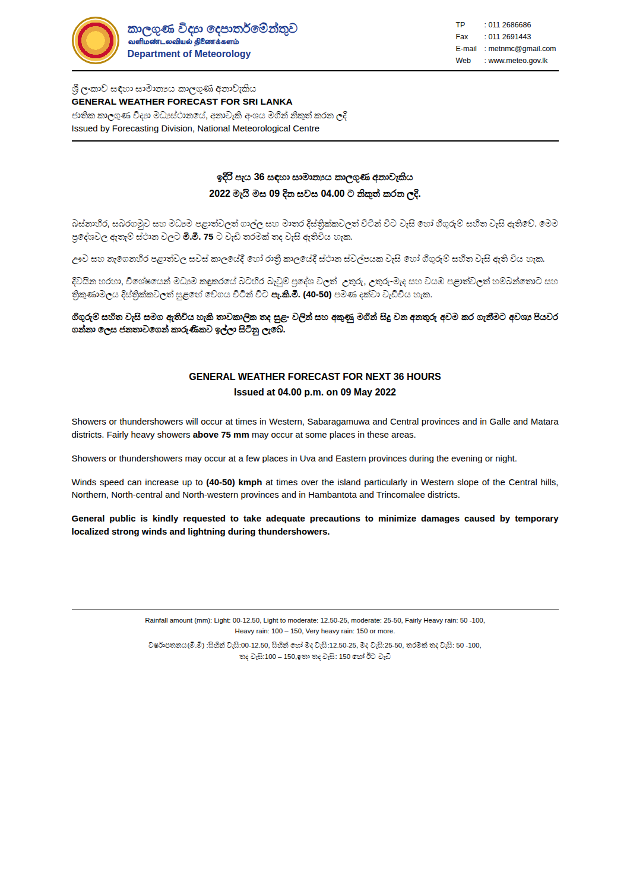කාලගුණ විද්‍යා දෙපාර්තමේන්තුව
வளிமண்டலவியல் திணைக்களம்
Department of Meteorology
| TP | : 011 2686686 |
| Fax | : 011 2691443 |
| E-mail | : metnmc@gmail.com |
| Web | : www.meteo.gov.lk |
ශ්‍රී ලංකාව සඳහා සාමාන්‍යය කාලගුණ අනාවැකිය
GENERAL WEATHER FORECAST FOR SRI LANKA
ජාතික කාලගුණ විද්‍යා මධ්‍යස්ථානයේ, අනාවැකි අංශය මගින් නිකුත් කරන ලදි
Issued by Forecasting Division, National Meteorological Centre
ඉදිරි පැය 36 සඳහා සාමාන්‍යය කාලගුණ අනාවැකිය
2022 මැයි මස 09 දින සවස 04.00 ට නිකුත් කරන ලදි.
බස්නාහිර, සබරගමුව සහ මධ්‍යම පළාත්වලත් ගාල්ල සහ මාතර දිස්ත්‍රික්කවලත් විටින් විට වැසි හෝ ගිගුරුම් සහිත වැසි ඇතිවේ. මෙම ප්‍රදේශවල ඇතැම් ස්ථාන වලට මි.මී. 75 ට වැඩි තරමක් තද වැසි ඇතිවිය හැක.
ඌව සහ නැගෙනහිර පළාත්වල සවස් කාලයේදී හෝ රාත්‍රී කාලයේදී ස්ථාන ස්වල්පයක වැසි හෝ ගිගුරුම් සහිත වැසි ඇති විය හැක.
දිවයින හරහා, විශේෂයෙන් මධ්‍යම කඳුකරයේ බටහිර බෑවුම් ප්‍රදේශ වලත් උතුරු, උතුරු-මැද සහ වයඹ පළාත්වලත් හම්බන්තොට සහ ත්‍රිකුණාමලය දිස්ත්‍රික්කවලත් සුළඟේ වේගය විටින් විට පැ.කි.මී. (40-50) පමණ දක්වා වැඩිවිය හැක.
ගිගුරුම් සහිත වැසි සමග ඇතිවිය හැකි තාවකාලික තද සුළං වලින් සහ අකුණු මගින් සිදු වන අනතුරු අවම කර ගැනීමට අවශ්‍ය පියවර ගන්නා ලෙස ජනතාවගෙන් කාරුණිකව ඉල්ලා සිටිනු ලැබේ.
GENERAL WEATHER FORECAST FOR NEXT 36 HOURS
Issued at 04.00 p.m. on 09 May 2022
Showers or thundershowers will occur at times in Western, Sabaragamuwa and Central provinces and in Galle and Matara districts. Fairly heavy showers above 75 mm may occur at some places in these areas.
Showers or thundershowers may occur at a few places in Uva and Eastern provinces during the evening or night.
Winds speed can increase up to (40-50) kmph at times over the island particularly in Western slope of the Central hills, Northern, North-central and North-western provinces and in Hambantota and Trincomalee districts.
General public is kindly requested to take adequate precautions to minimize damages caused by temporary localized strong winds and lightning during thundershowers.
Rainfall amount (mm): Light: 00-12.50, Light to moderate: 12.50-25, moderate: 25-50, Fairly Heavy rain: 50 -100,
Heavy rain: 100 – 150, Very heavy rain: 150 or more.
වර්ෂාපතනය(මි.මී) :සිහින් වැසි:00-12.50, සිහින් හෝ මද වැසි:12.50-25, මද වැසි:25-50, තරමක් තද වැසි: 50 -100,
තද වැසි:100 – 150,ඉතා තද වැසි: 150 හෝ ඊට වැඩි